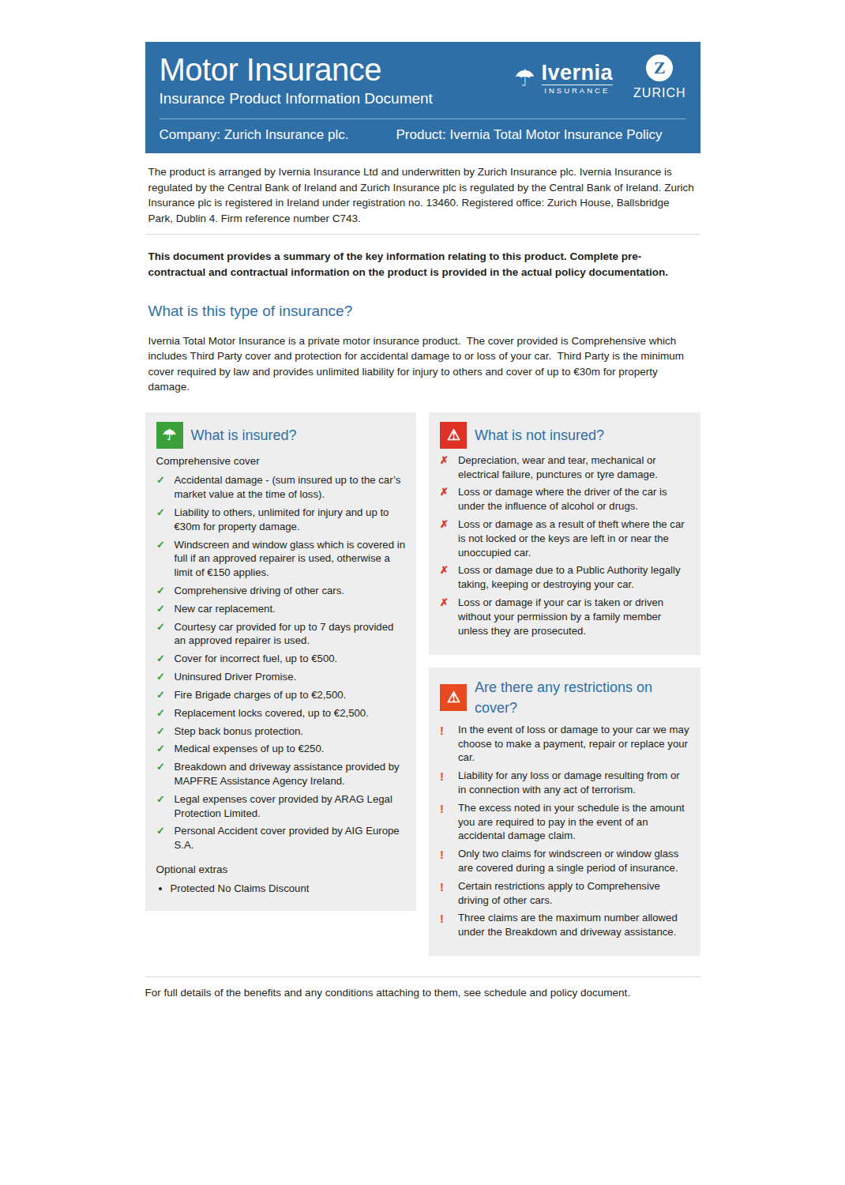☂ Ivernia INSURANCE
Z
ZURICH
Motor Insurance
Insurance Product Information Document
Company: Zurich Insurance plc. Product: Ivernia Total Motor Insurance Policy
The product is arranged by Ivernia Insurance Ltd and underwritten by Zurich Insurance plc. Ivernia Insurance is regulated by the Central Bank of Ireland and Zurich Insurance plc is regulated by the Central Bank of Ireland. Zurich Insurance plc is registered in Ireland under registration no. 13460. Registered office: Zurich House, Ballsbridge Park, Dublin 4. Firm reference number C743.
This document provides a summary of the key information relating to this product. Complete pre-contractual and contractual information on the product is provided in the actual policy documentation.
What is this type of insurance?
Ivernia Total Motor Insurance is a private motor insurance product. The cover provided is Comprehensive which includes Third Party cover and protection for accidental damage to or loss of your car. Third Party is the minimum cover required by law and provides unlimited liability for injury to others and cover of up to €30m for property damage.
☂
What is insured?
Comprehensive cover
✓Accidental damage - (sum insured up to the car’s market value at the time of loss).
✓Liability to others, unlimited for injury and up to €30m for property damage.
✓Windscreen and window glass which is covered in full if an approved repairer is used, otherwise a limit of €150 applies.
✓Comprehensive driving of other cars.
✓New car replacement.
✓Courtesy car provided for up to 7 days provided an approved repairer is used.
✓Cover for incorrect fuel, up to €500.
✓Uninsured Driver Promise.
✓Fire Brigade charges of up to €2,500.
✓Replacement locks covered, up to €2,500.
✓Step back bonus protection.
✓Medical expenses of up to €250.
✓Breakdown and driveway assistance provided by MAPFRE Assistance Agency Ireland.
✓Legal expenses cover provided by ARAG Legal Protection Limited.
✓Personal Accident cover provided by AIG Europe S.A.
Optional extras
Protected No Claims Discount
⚠
What is not insured?
✗Depreciation, wear and tear, mechanical or electrical failure, punctures or tyre damage.
✗Loss or damage where the driver of the car is under the influence of alcohol or drugs.
✗Loss or damage as a result of theft where the car is not locked or the keys are left in or near the unoccupied car.
✗Loss or damage due to a Public Authority legally taking, keeping or destroying your car.
✗Loss or damage if your car is taken or driven without your permission by a family member unless they are prosecuted.
⚠
Are there any restrictions on cover?
!In the event of loss or damage to your car we may choose to make a payment, repair or replace your car.
!Liability for any loss or damage resulting from or in connection with any act of terrorism.
!The excess noted in your schedule is the amount you are required to pay in the event of an accidental damage claim.
!Only two claims for windscreen or window glass are covered during a single period of insurance.
!Certain restrictions apply to Comprehensive driving of other cars.
!Three claims are the maximum number allowed under the Breakdown and driveway assistance.
For full details of the benefits and any conditions attaching to them, see schedule and policy document.